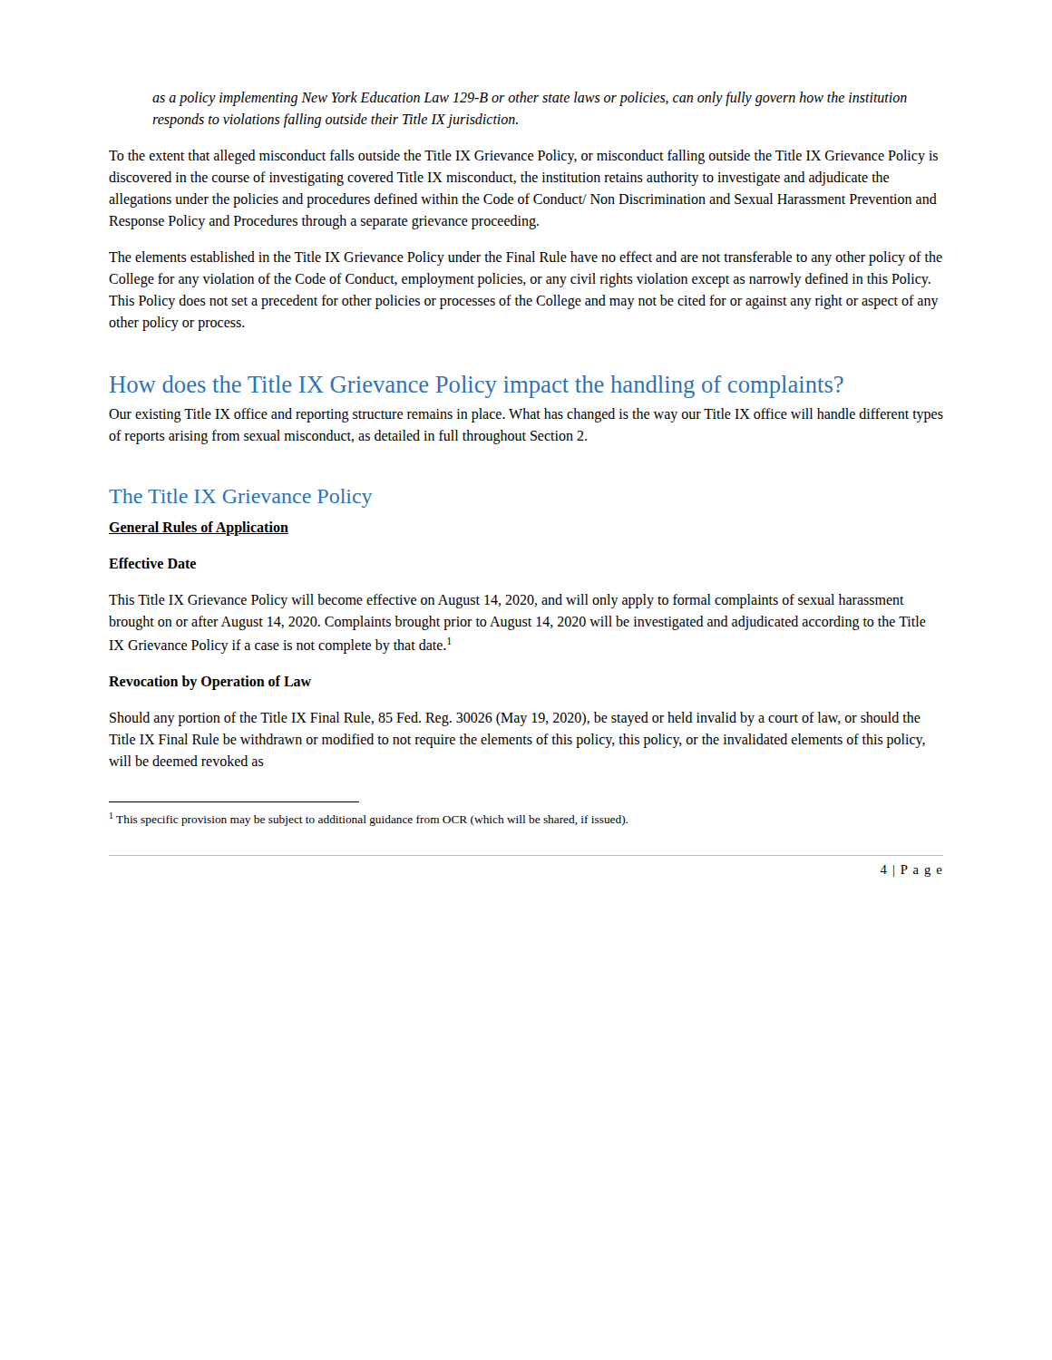as a policy implementing New York Education Law 129-B or other state laws or policies, can only fully govern how the institution responds to violations falling outside their Title IX jurisdiction.
To the extent that alleged misconduct falls outside the Title IX Grievance Policy, or misconduct falling outside the Title IX Grievance Policy is discovered in the course of investigating covered Title IX misconduct, the institution retains authority to investigate and adjudicate the allegations under the policies and procedures defined within the Code of Conduct/ Non Discrimination and Sexual Harassment Prevention and Response Policy and Procedures through a separate grievance proceeding.
The elements established in the Title IX Grievance Policy under the Final Rule have no effect and are not transferable to any other policy of the College for any violation of the Code of Conduct, employment policies, or any civil rights violation except as narrowly defined in this Policy. This Policy does not set a precedent for other policies or processes of the College and may not be cited for or against any right or aspect of any other policy or process.
How does the Title IX Grievance Policy impact the handling of complaints?
Our existing Title IX office and reporting structure remains in place. What has changed is the way our Title IX office will handle different types of reports arising from sexual misconduct, as detailed in full throughout Section 2.
The Title IX Grievance Policy
General Rules of Application
Effective Date
This Title IX Grievance Policy will become effective on August 14, 2020, and will only apply to formal complaints of sexual harassment brought on or after August 14, 2020. Complaints brought prior to August 14, 2020 will be investigated and adjudicated according to the Title IX Grievance Policy if a case is not complete by that date.1
Revocation by Operation of Law
Should any portion of the Title IX Final Rule, 85 Fed. Reg. 30026 (May 19, 2020), be stayed or held invalid by a court of law, or should the Title IX Final Rule be withdrawn or modified to not require the elements of this policy, this policy, or the invalidated elements of this policy, will be deemed revoked as
1 This specific provision may be subject to additional guidance from OCR (which will be shared, if issued).
4 | P a g e